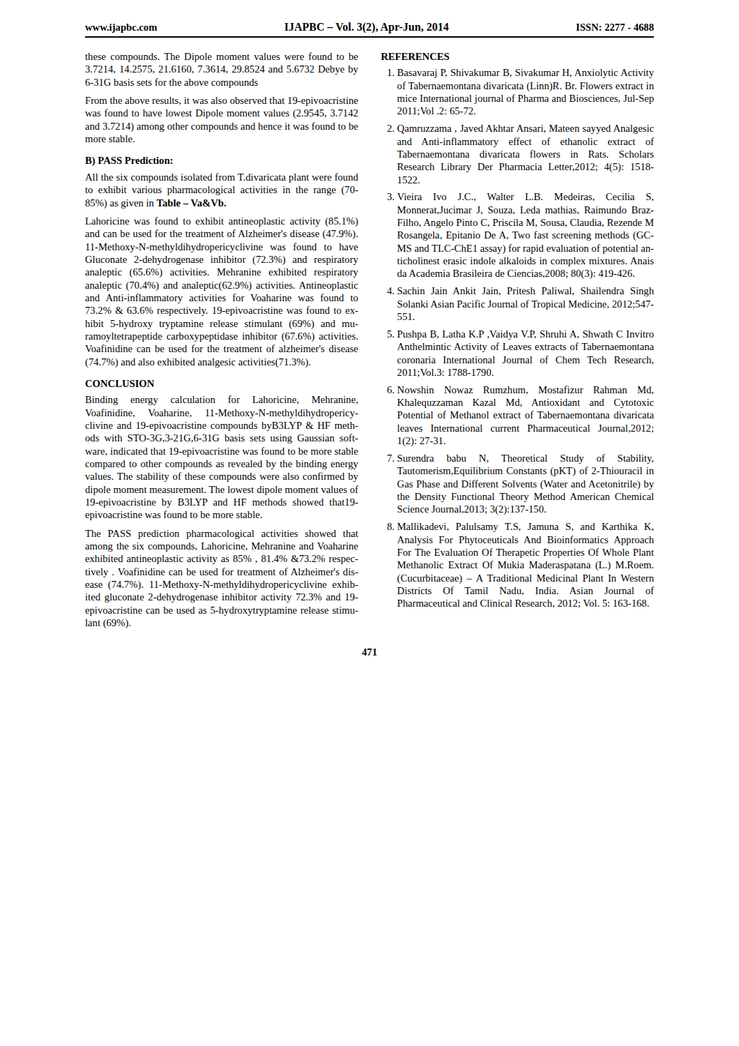www.ijapbc.com IJAPBC – Vol. 3(2), Apr-Jun, 2014 ISSN: 2277 - 4688
these compounds. The Dipole moment values were found to be 3.7214, 14.2575, 21.6160, 7.3614, 29.8524 and 5.6732 Debye by 6-31G basis sets for the above compounds
From the above results, it was also observed that 19-epivoacristine was found to have lowest Dipole moment values (2.9545, 3.7142 and 3.7214) among other compounds and hence it was found to be more stable.
B) PASS Prediction:
All the six compounds isolated from T.divaricata plant were found to exhibit various pharmacological activities in the range (70-85%) as given in Table – Va&Vb.
Lahoricine was found to exhibit antineoplastic activity (85.1%) and can be used for the treatment of Alzheimer's disease (47.9%). 11-Methoxy-N-methyldihydropericyclivine was found to have Gluconate 2-dehydrogenase inhibitor (72.3%) and respiratory analeptic (65.6%) activities. Mehranine exhibited respiratory analeptic (70.4%) and analeptic(62.9%) activities. Antineoplastic and Anti-inflammatory activities for Voaharine was found to 73.2% & 63.6% respectively. 19-epivoacristine was found to exhibit 5-hydroxy tryptamine release stimulant (69%) and muramoyltetrapeptide carboxypeptidase inhibitor (67.6%) activities. Voafinidine can be used for the treatment of alzheimer's disease (74.7%) and also exhibited analgesic activities(71.3%).
Conclusion
Binding energy calculation for Lahoricine, Mehranine, Voafinidine, Voaharine, 11-Methoxy-N-methyldihydropericyclivine and 19-epivoacristine compounds byB3LYP & HF methods with STO-3G,3-21G,6-31G basis sets using Gaussian software, indicated that 19-epivoacristine was found to be more stable compared to other compounds as revealed by the binding energy values. The stability of these compounds were also confirmed by dipole moment measurement. The lowest dipole moment values of 19-epivoacristine by B3LYP and HF methods showed that19-epivoacristine was found to be more stable.
The PASS prediction pharmacological activities showed that among the six compounds, Lahoricine, Mehranine and Voaharine exhibited antineoplastic activity as 85% , 81.4% &73.2% respectively . Voafinidine can be used for treatment of Alzheimer's disease (74.7%). 11-Methoxy-N-methyldihydropericyclivine exhibited gluconate 2-dehydrogenase inhibitor activity 72.3% and 19-epivoacristine can be used as 5-hydroxytryptamine release stimulant (69%).
References
Basavaraj P, Shivakumar B, Sivakumar H, Anxiolytic Activity of Tabernaemontana divaricata (Linn)R. Br. Flowers extract in mice International journal of Pharma and Biosciences, Jul-Sep 2011;Vol .2: 65-72.
Qamruzzama , Javed Akhtar Ansari, Mateen sayyed Analgesic and Anti-inflammatory effect of ethanolic extract of Tabernaemontana divaricata flowers in Rats. Scholars Research Library Der Pharmacia Letter,2012; 4(5): 1518-1522.
Vieira Ivo J.C., Walter L.B. Medeiras, Cecilia S, Monnerat,Jucimar J, Souza, Leda mathias, Raimundo Braz-Filho, Angelo Pinto C, Priscila M, Sousa, Claudia, Rezende M Rosangela, Epitanio De A, Two fast screening methods (GC-MS and TLC-ChE1 assay) for rapid evaluation of potential anticholinest erasic indole alkaloids in complex mixtures. Anais da Academia Brasileira de Ciencias,2008; 80(3): 419-426.
Sachin Jain Ankit Jain, Pritesh Paliwal, Shailendra Singh Solanki Asian Pacific Journal of Tropical Medicine, 2012;547-551.
Pushpa B, Latha K.P ,Vaidya V.P, Shruhi A, Shwath C Invitro Anthelmintic Activity of Leaves extracts of Tabernaemontana coronaria International Journal of Chem Tech Research, 2011;Vol.3: 1788-1790.
Nowshin Nowaz Rumzhum, Mostafizur Rahman Md, Khalequzzaman Kazal Md, Antioxidant and Cytotoxic Potential of Methanol extract of Tabernaemontana divaricata leaves International current Pharmaceutical Journal,2012; 1(2): 27-31.
Surendra babu N, Theoretical Study of Stability, Tautomerism,Equilibrium Constants (pKT) of 2-Thiouracil in Gas Phase and Different Solvents (Water and Acetonitrile) by the Density Functional Theory Method American Chemical Science Journal,2013; 3(2):137-150.
Mallikadevi, Palulsamy T.S, Jamuna S, and Karthika K, Analysis For Phytoceuticals And Bioinformatics Approach For The Evaluation Of Therapetic Properties Of Whole Plant Methanolic Extract Of Mukia Maderaspatana (L.) M.Roem. (Cucurbitaceae) – A Traditional Medicinal Plant In Western Districts Of Tamil Nadu, India. Asian Journal of Pharmaceutical and Clinical Research, 2012; Vol. 5: 163-168.
471